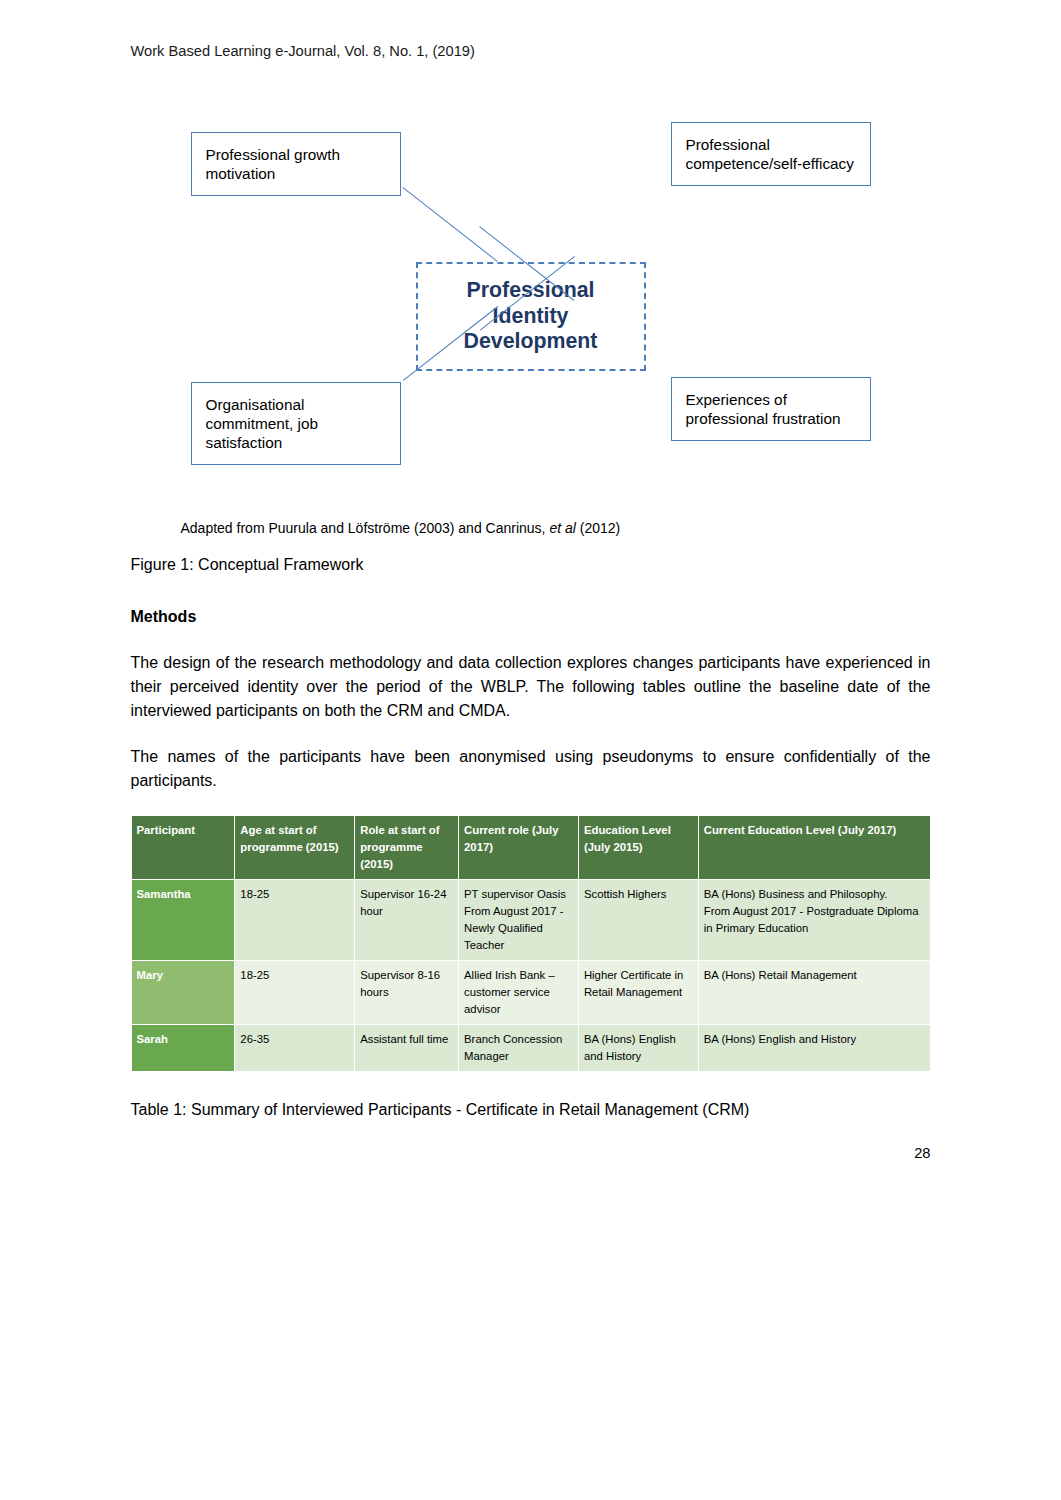Work Based Learning e-Journal, Vol. 8, No. 1, (2019)
Professional growth motivation
Professional competence/self-efficacy
Organisational commitment, job satisfaction
Experiences of professional frustration
Professional Identity Development
Adapted from Puurula and Löfströme (2003) and Canrinus, et al (2012)
Figure 1: Conceptual Framework
Methods
The design of the research methodology and data collection explores changes participants have experienced in their perceived identity over the period of the WBLP. The following tables outline the baseline date of the interviewed participants on both the CRM and CMDA.
The names of the participants have been anonymised using pseudonyms to ensure confidentially of the participants.
| Participant | Age at start of programme (2015) | Role at start of programme (2015) | Current role (July 2017) | Education Level (July 2015) | Current Education Level (July 2017) |
| --- | --- | --- | --- | --- | --- |
| Samantha | 18-25 | Supervisor 16-24 hour | PT supervisor Oasis From August 2017 - Newly Qualified Teacher | Scottish Highers | BA (Hons) Business and Philosophy. From August 2017 - Postgraduate Diploma in Primary Education |
| Mary | 18-25 | Supervisor 8-16 hours | Allied Irish Bank – customer service advisor | Higher Certificate in Retail Management | BA (Hons) Retail Management |
| Sarah | 26-35 | Assistant full time | Branch Concession Manager | BA (Hons) English and History | BA (Hons) English and History |
Table 1: Summary of Interviewed Participants - Certificate in Retail Management (CRM)
28